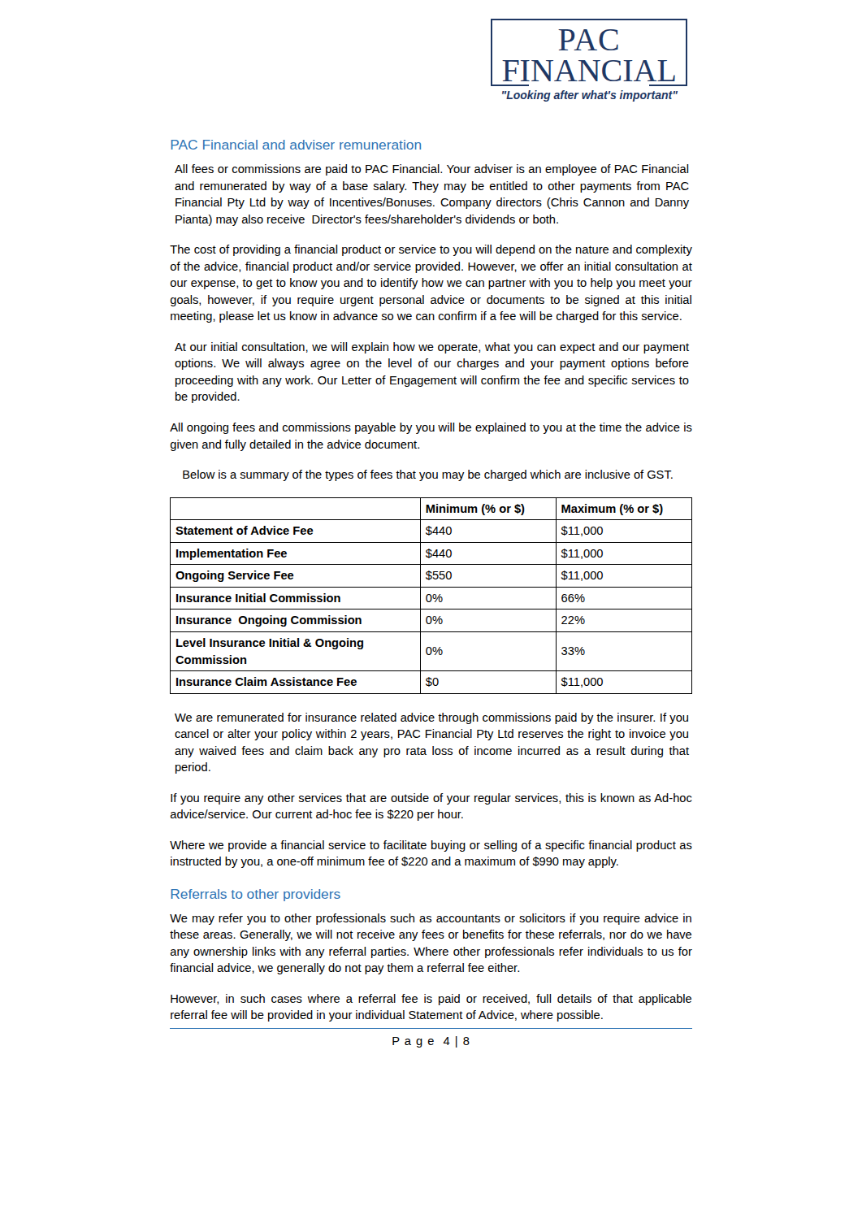PAC
FINANCIAL
"Looking after what's important"
PAC Financial and adviser remuneration
All fees or commissions are paid to PAC Financial. Your adviser is an employee of PAC Financial and remunerated by way of a base salary. They may be entitled to other payments from PAC Financial Pty Ltd by way of Incentives/Bonuses. Company directors (Chris Cannon and Danny Pianta) may also receive Director's fees/shareholder's dividends or both.
The cost of providing a financial product or service to you will depend on the nature and complexity of the advice, financial product and/or service provided. However, we offer an initial consultation at our expense, to get to know you and to identify how we can partner with you to help you meet your goals, however, if you require urgent personal advice or documents to be signed at this initial meeting, please let us know in advance so we can confirm if a fee will be charged for this service.
At our initial consultation, we will explain how we operate, what you can expect and our payment options. We will always agree on the level of our charges and your payment options before proceeding with any work. Our Letter of Engagement will confirm the fee and specific services to be provided.
All ongoing fees and commissions payable by you will be explained to you at the time the advice is given and fully detailed in the advice document.
Below is a summary of the types of fees that you may be charged which are inclusive of GST.
| | Minimum (% or $) | Maximum (% or $) |
| Statement of Advice Fee | $440 | $11,000 |
| Implementation Fee | $440 | $11,000 |
| Ongoing Service Fee | $550 | $11,000 |
| Insurance Initial Commission | 0% | 66% |
| Insurance Ongoing Commission | 0% | 22% |
| Level Insurance Initial & Ongoing Commission | 0% | 33% |
| Insurance Claim Assistance Fee | $0 | $11,000 |
We are remunerated for insurance related advice through commissions paid by the insurer. If you cancel or alter your policy within 2 years, PAC Financial Pty Ltd reserves the right to invoice you any waived fees and claim back any pro rata loss of income incurred as a result during that period.
If you require any other services that are outside of your regular services, this is known as Ad-hoc advice/service. Our current ad-hoc fee is $220 per hour.
Where we provide a financial service to facilitate buying or selling of a specific financial product as instructed by you, a one-off minimum fee of $220 and a maximum of $990 may apply.
Referrals to other providers
We may refer you to other professionals such as accountants or solicitors if you require advice in these areas. Generally, we will not receive any fees or benefits for these referrals, nor do we have any ownership links with any referral parties. Where other professionals refer individuals to us for financial advice, we generally do not pay them a referral fee either.
However, in such cases where a referral fee is paid or received, full details of that applicable referral fee will be provided in your individual Statement of Advice, where possible.
P a g e 4 | 8